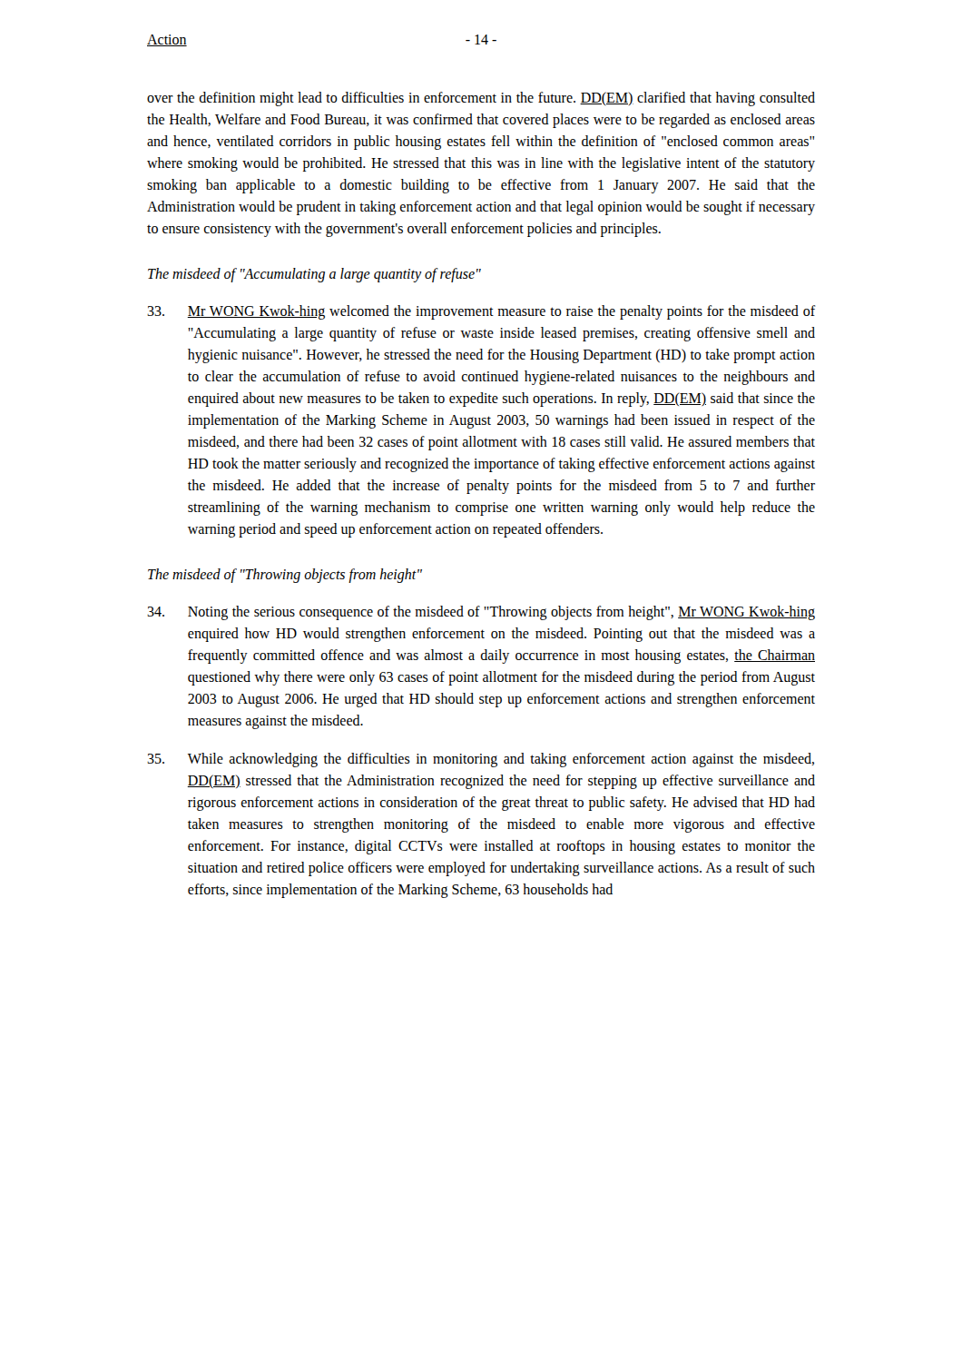Action
- 14 -
over the definition might lead to difficulties in enforcement in the future. DD(EM) clarified that having consulted the Health, Welfare and Food Bureau, it was confirmed that covered places were to be regarded as enclosed areas and hence, ventilated corridors in public housing estates fell within the definition of "enclosed common areas" where smoking would be prohibited. He stressed that this was in line with the legislative intent of the statutory smoking ban applicable to a domestic building to be effective from 1 January 2007. He said that the Administration would be prudent in taking enforcement action and that legal opinion would be sought if necessary to ensure consistency with the government's overall enforcement policies and principles.
The misdeed of "Accumulating a large quantity of refuse"
33.
Mr WONG Kwok-hing welcomed the improvement measure to raise the penalty points for the misdeed of "Accumulating a large quantity of refuse or waste inside leased premises, creating offensive smell and hygienic nuisance". However, he stressed the need for the Housing Department (HD) to take prompt action to clear the accumulation of refuse to avoid continued hygiene-related nuisances to the neighbours and enquired about new measures to be taken to expedite such operations. In reply, DD(EM) said that since the implementation of the Marking Scheme in August 2003, 50 warnings had been issued in respect of the misdeed, and there had been 32 cases of point allotment with 18 cases still valid. He assured members that HD took the matter seriously and recognized the importance of taking effective enforcement actions against the misdeed. He added that the increase of penalty points for the misdeed from 5 to 7 and further streamlining of the warning mechanism to comprise one written warning only would help reduce the warning period and speed up enforcement action on repeated offenders.
The misdeed of "Throwing objects from height"
34.
Noting the serious consequence of the misdeed of "Throwing objects from height", Mr WONG Kwok-hing enquired how HD would strengthen enforcement on the misdeed. Pointing out that the misdeed was a frequently committed offence and was almost a daily occurrence in most housing estates, the Chairman questioned why there were only 63 cases of point allotment for the misdeed during the period from August 2003 to August 2006. He urged that HD should step up enforcement actions and strengthen enforcement measures against the misdeed.
35.
While acknowledging the difficulties in monitoring and taking enforcement action against the misdeed, DD(EM) stressed that the Administration recognized the need for stepping up effective surveillance and rigorous enforcement actions in consideration of the great threat to public safety. He advised that HD had taken measures to strengthen monitoring of the misdeed to enable more vigorous and effective enforcement. For instance, digital CCTVs were installed at rooftops in housing estates to monitor the situation and retired police officers were employed for undertaking surveillance actions. As a result of such efforts, since implementation of the Marking Scheme, 63 households had